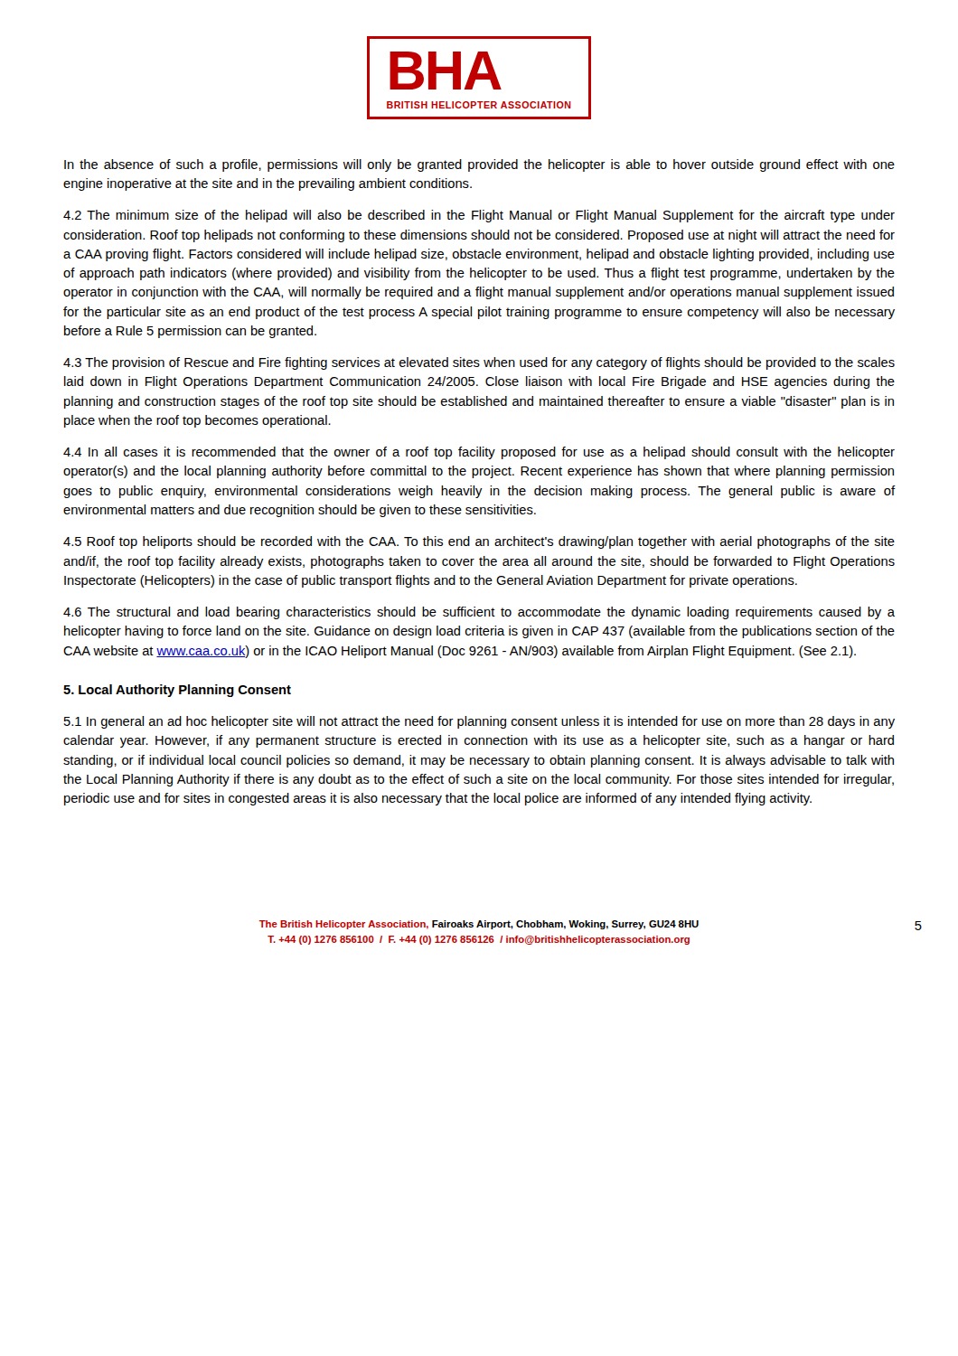BHA
British Helicopter Association
In the absence of such a profile, permissions will only be granted provided the helicopter is able to hover outside ground effect with one engine inoperative at the site and in the prevailing ambient conditions.
4.2 The minimum size of the helipad will also be described in the Flight Manual or Flight Manual Supplement for the aircraft type under consideration. Roof top helipads not conforming to these dimensions should not be considered. Proposed use at night will attract the need for a CAA proving flight. Factors considered will include helipad size, obstacle environment, helipad and obstacle lighting provided, including use of approach path indicators (where provided) and visibility from the helicopter to be used. Thus a flight test programme, undertaken by the operator in conjunction with the CAA, will normally be required and a flight manual supplement and/or operations manual supplement issued for the particular site as an end product of the test process A special pilot training programme to ensure competency will also be necessary before a Rule 5 permission can be granted.
4.3 The provision of Rescue and Fire fighting services at elevated sites when used for any category of flights should be provided to the scales laid down in Flight Operations Department Communication 24/2005. Close liaison with local Fire Brigade and HSE agencies during the planning and construction stages of the roof top site should be established and maintained thereafter to ensure a viable "disaster" plan is in place when the roof top becomes operational.
4.4 In all cases it is recommended that the owner of a roof top facility proposed for use as a helipad should consult with the helicopter operator(s) and the local planning authority before committal to the project. Recent experience has shown that where planning permission goes to public enquiry, environmental considerations weigh heavily in the decision making process. The general public is aware of environmental matters and due recognition should be given to these sensitivities.
4.5 Roof top heliports should be recorded with the CAA. To this end an architect's drawing/plan together with aerial photographs of the site and/if, the roof top facility already exists, photographs taken to cover the area all around the site, should be forwarded to Flight Operations Inspectorate (Helicopters) in the case of public transport flights and to the General Aviation Department for private operations.
4.6 The structural and load bearing characteristics should be sufficient to accommodate the dynamic loading requirements caused by a helicopter having to force land on the site. Guidance on design load criteria is given in CAP 437 (available from the publications section of the CAA website at www.caa.co.uk) or in the ICAO Heliport Manual (Doc 9261 - AN/903) available from Airplan Flight Equipment. (See 2.1).
5. Local Authority Planning Consent
5.1 In general an ad hoc helicopter site will not attract the need for planning consent unless it is intended for use on more than 28 days in any calendar year. However, if any permanent structure is erected in connection with its use as a helicopter site, such as a hangar or hard standing, or if individual local council policies so demand, it may be necessary to obtain planning consent. It is always advisable to talk with the Local Planning Authority if there is any doubt as to the effect of such a site on the local community. For those sites intended for irregular, periodic use and for sites in congested areas it is also necessary that the local police are informed of any intended flying activity.
5
The British Helicopter Association, Fairoaks Airport, Chobham, Woking, Surrey, GU24 8HU
T. +44 (0) 1276 856100 / F. +44 (0) 1276 856126 / info@britishhelicopterassociation.org